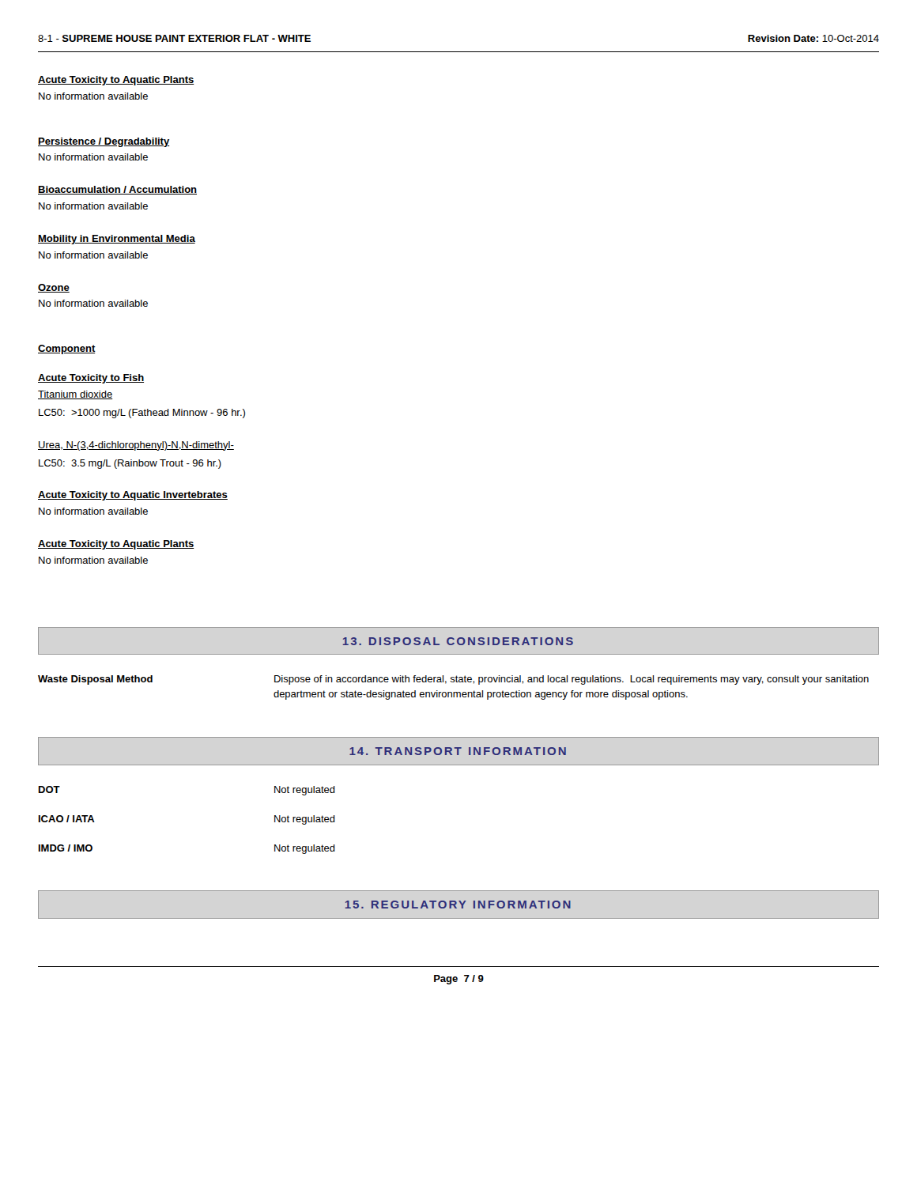8-1 - SUPREME HOUSE PAINT EXTERIOR FLAT - WHITE
Revision Date: 10-Oct-2014
Acute Toxicity to Aquatic Plants
No information available
Persistence / Degradability
No information available
Bioaccumulation / Accumulation
No information available
Mobility in Environmental Media
No information available
Ozone
No information available
Component
Acute Toxicity to Fish
Titanium dioxide
LC50: >1000 mg/L (Fathead Minnow - 96 hr.)
Urea, N-(3,4-dichlorophenyl)-N,N-dimethyl-
LC50: 3.5 mg/L (Rainbow Trout - 96 hr.)
Acute Toxicity to Aquatic Invertebrates
No information available
Acute Toxicity to Aquatic Plants
No information available
13. DISPOSAL CONSIDERATIONS
| Waste Disposal Method | Dispose of in accordance with federal, state, provincial, and local regulations. Local requirements may vary, consult your sanitation department or state-designated environmental protection agency for more disposal options. |
14. TRANSPORT INFORMATION
| DOT | Not regulated |
| ICAO / IATA | Not regulated |
| IMDG / IMO | Not regulated |
15. REGULATORY INFORMATION
Page 7 / 9